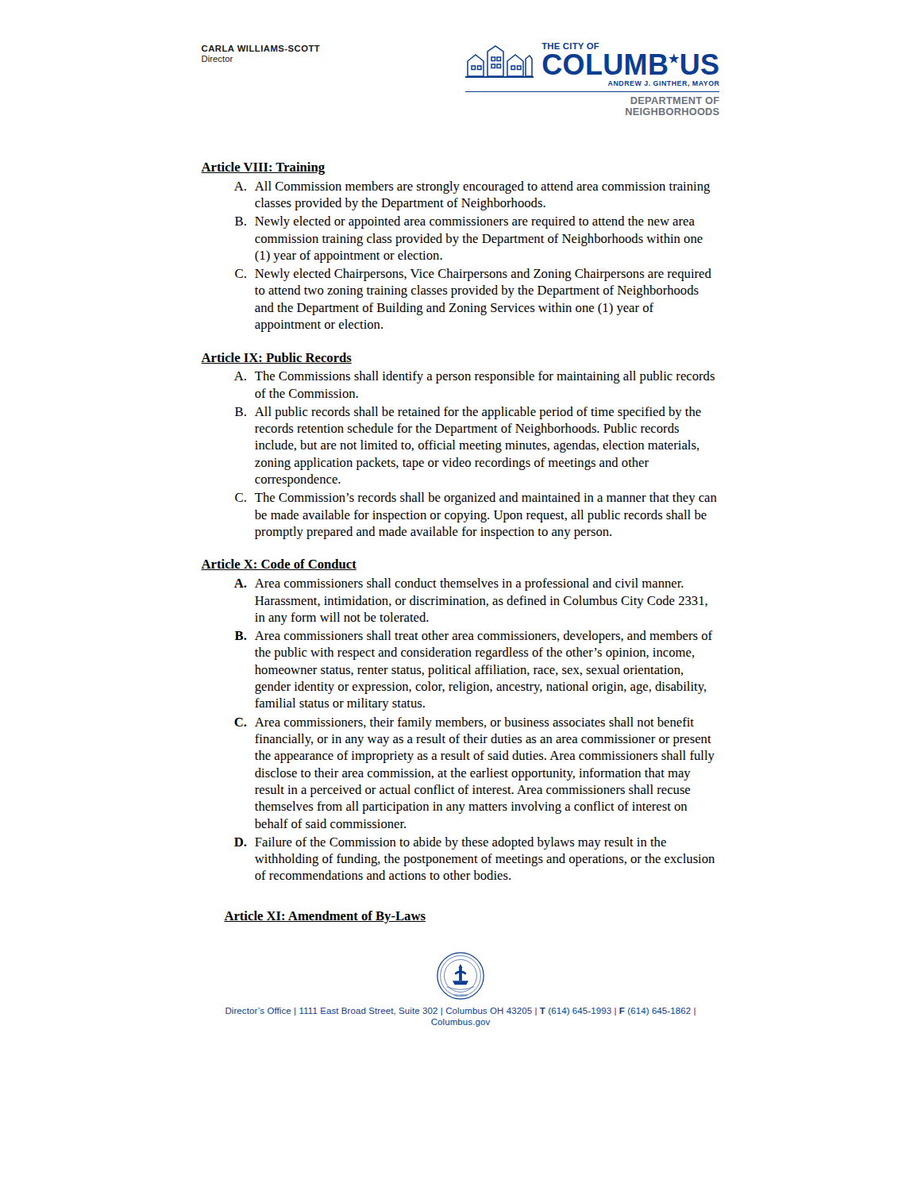CARLA WILLIAMS-SCOTT
Director
THE CITY OF
COLUMB★US
ANDREW J. GINTHER, MAYOR
DEPARTMENT OF
NEIGHBORHOODS
Article VIII: Training
All Commission members are strongly encouraged to attend area commission training classes provided by the Department of Neighborhoods.
Newly elected or appointed area commissioners are required to attend the new area commission training class provided by the Department of Neighborhoods within one (1) year of appointment or election.
Newly elected Chairpersons, Vice Chairpersons and Zoning Chairpersons are required to attend two zoning training classes provided by the Department of Neighborhoods and the Department of Building and Zoning Services within one (1) year of appointment or election.
Article IX: Public Records
The Commissions shall identify a person responsible for maintaining all public records of the Commission.
All public records shall be retained for the applicable period of time specified by the records retention schedule for the Department of Neighborhoods. Public records include, but are not limited to, official meeting minutes, agendas, election materials, zoning application packets, tape or video recordings of meetings and other correspondence.
The Commission’s records shall be organized and maintained in a manner that they can be made available for inspection or copying. Upon request, all public records shall be promptly prepared and made available for inspection to any person.
Article X: Code of Conduct
Area commissioners shall conduct themselves in a professional and civil manner. Harassment, intimidation, or discrimination, as defined in Columbus City Code 2331, in any form will not be tolerated.
Area commissioners shall treat other area commissioners, developers, and members of the public with respect and consideration regardless of the other’s opinion, income, homeowner status, renter status, political affiliation, race, sex, sexual orientation, gender identity or expression, color, religion, ancestry, national origin, age, disability, familial status or military status.
Area commissioners, their family members, or business associates shall not benefit financially, or in any way as a result of their duties as an area commissioner or present the appearance of impropriety as a result of said duties. Area commissioners shall fully disclose to their area commission, at the earliest opportunity, information that may result in a perceived or actual conflict of interest. Area commissioners shall recuse themselves from all participation in any matters involving a conflict of interest on behalf of said commissioner.
Failure of the Commission to abide by these adopted bylaws may result in the withholding of funding, the postponement of meetings and operations, or the exclusion of recommendations and actions to other bodies.
Article XI: Amendment of By-Laws
COLUMBUS
Director’s Office | 1111 East Broad Street, Suite 302 | Columbus OH 43205 | T (614) 645-1993 | F (614) 645-1862 | Columbus.gov